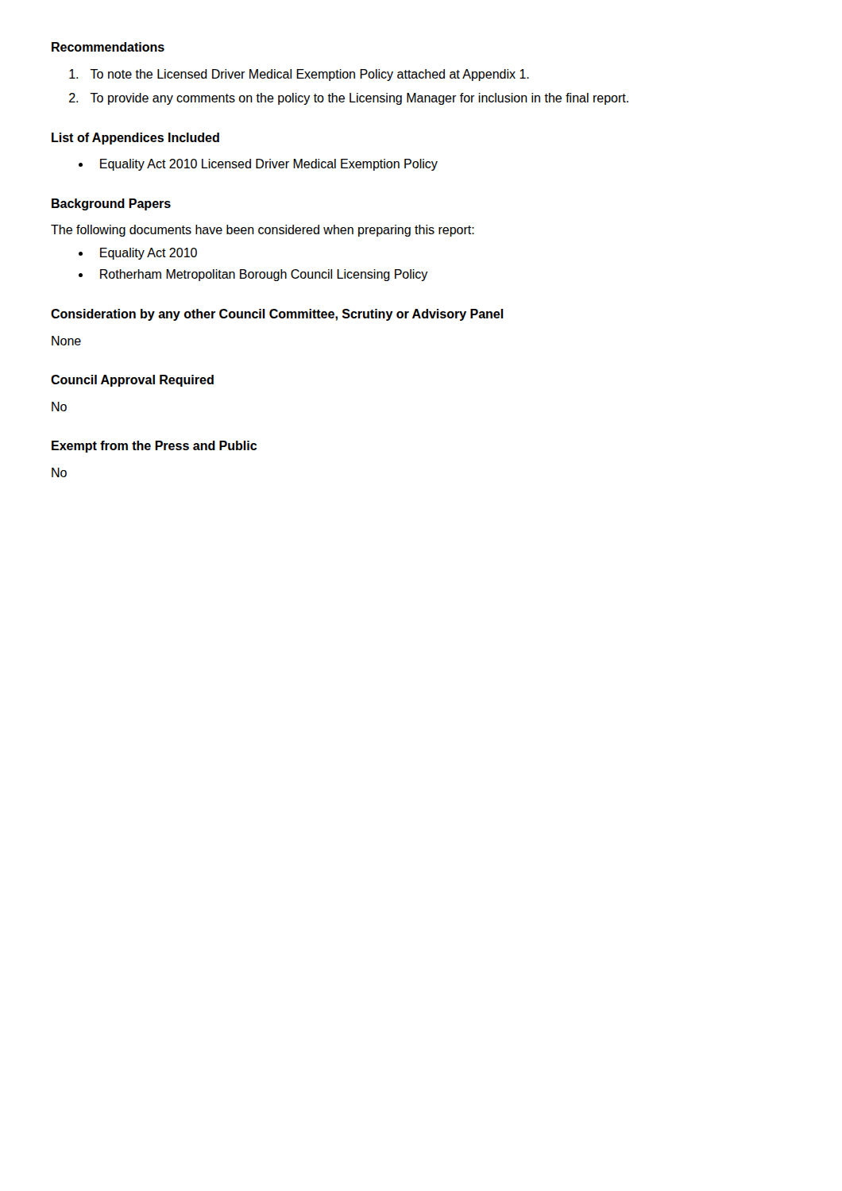Recommendations
To note the Licensed Driver Medical Exemption Policy attached at Appendix 1.
To provide any comments on the policy to the Licensing Manager for inclusion in the final report.
List of Appendices Included
Equality Act 2010 Licensed Driver Medical Exemption Policy
Background Papers
The following documents have been considered when preparing this report:
Equality Act 2010
Rotherham Metropolitan Borough Council Licensing Policy
Consideration by any other Council Committee, Scrutiny or Advisory Panel
None
Council Approval Required
No
Exempt from the Press and Public
No